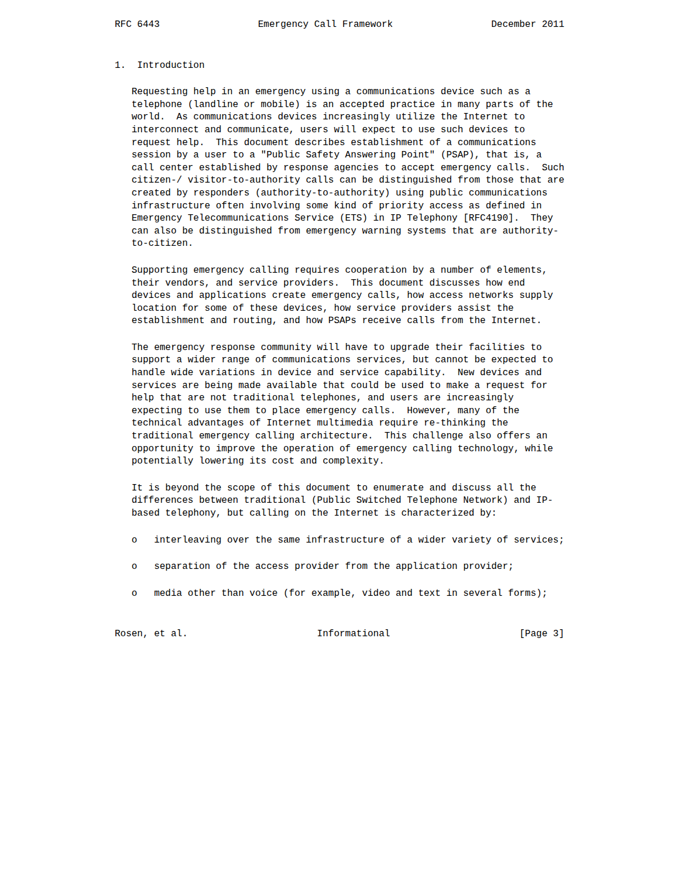RFC 6443 Emergency Call Framework December 2011
1. Introduction
Requesting help in an emergency using a communications device such as a telephone (landline or mobile) is an accepted practice in many parts of the world. As communications devices increasingly utilize the Internet to interconnect and communicate, users will expect to use such devices to request help. This document describes establishment of a communications session by a user to a "Public Safety Answering Point" (PSAP), that is, a call center established by response agencies to accept emergency calls. Such citizen-/ visitor-to-authority calls can be distinguished from those that are created by responders (authority-to-authority) using public communications infrastructure often involving some kind of priority access as defined in Emergency Telecommunications Service (ETS) in IP Telephony [RFC4190]. They can also be distinguished from emergency warning systems that are authority-to-citizen.
Supporting emergency calling requires cooperation by a number of elements, their vendors, and service providers. This document discusses how end devices and applications create emergency calls, how access networks supply location for some of these devices, how service providers assist the establishment and routing, and how PSAPs receive calls from the Internet.
The emergency response community will have to upgrade their facilities to support a wider range of communications services, but cannot be expected to handle wide variations in device and service capability. New devices and services are being made available that could be used to make a request for help that are not traditional telephones, and users are increasingly expecting to use them to place emergency calls. However, many of the technical advantages of Internet multimedia require re-thinking the traditional emergency calling architecture. This challenge also offers an opportunity to improve the operation of emergency calling technology, while potentially lowering its cost and complexity.
It is beyond the scope of this document to enumerate and discuss all the differences between traditional (Public Switched Telephone Network) and IP-based telephony, but calling on the Internet is characterized by:
ointerleaving over the same infrastructure of a wider variety of services;
oseparation of the access provider from the application provider;
omedia other than voice (for example, video and text in several forms);
Rosen, et al. Informational [Page 3]